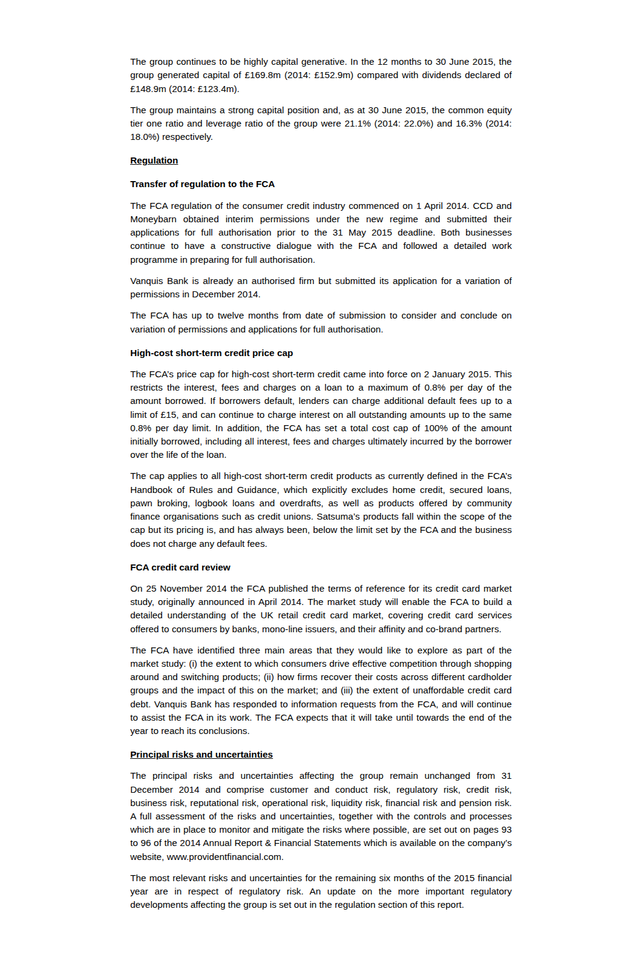The group continues to be highly capital generative. In the 12 months to 30 June 2015, the group generated capital of £169.8m (2014: £152.9m) compared with dividends declared of £148.9m (2014: £123.4m).
The group maintains a strong capital position and, as at 30 June 2015, the common equity tier one ratio and leverage ratio of the group were 21.1% (2014: 22.0%) and 16.3% (2014: 18.0%) respectively.
Regulation
Transfer of regulation to the FCA
The FCA regulation of the consumer credit industry commenced on 1 April 2014. CCD and Moneybarn obtained interim permissions under the new regime and submitted their applications for full authorisation prior to the 31 May 2015 deadline. Both businesses continue to have a constructive dialogue with the FCA and followed a detailed work programme in preparing for full authorisation.
Vanquis Bank is already an authorised firm but submitted its application for a variation of permissions in December 2014.
The FCA has up to twelve months from date of submission to consider and conclude on variation of permissions and applications for full authorisation.
High-cost short-term credit price cap
The FCA’s price cap for high-cost short-term credit came into force on 2 January 2015. This restricts the interest, fees and charges on a loan to a maximum of 0.8% per day of the amount borrowed. If borrowers default, lenders can charge additional default fees up to a limit of £15, and can continue to charge interest on all outstanding amounts up to the same 0.8% per day limit. In addition, the FCA has set a total cost cap of 100% of the amount initially borrowed, including all interest, fees and charges ultimately incurred by the borrower over the life of the loan.
The cap applies to all high-cost short-term credit products as currently defined in the FCA’s Handbook of Rules and Guidance, which explicitly excludes home credit, secured loans, pawn broking, logbook loans and overdrafts, as well as products offered by community finance organisations such as credit unions. Satsuma’s products fall within the scope of the cap but its pricing is, and has always been, below the limit set by the FCA and the business does not charge any default fees.
FCA credit card review
On 25 November 2014 the FCA published the terms of reference for its credit card market study, originally announced in April 2014. The market study will enable the FCA to build a detailed understanding of the UK retail credit card market, covering credit card services offered to consumers by banks, mono-line issuers, and their affinity and co-brand partners.
The FCA have identified three main areas that they would like to explore as part of the market study: (i) the extent to which consumers drive effective competition through shopping around and switching products; (ii) how firms recover their costs across different cardholder groups and the impact of this on the market; and (iii) the extent of unaffordable credit card debt. Vanquis Bank has responded to information requests from the FCA, and will continue to assist the FCA in its work. The FCA expects that it will take until towards the end of the year to reach its conclusions.
Principal risks and uncertainties
The principal risks and uncertainties affecting the group remain unchanged from 31 December 2014 and comprise customer and conduct risk, regulatory risk, credit risk, business risk, reputational risk, operational risk, liquidity risk, financial risk and pension risk. A full assessment of the risks and uncertainties, together with the controls and processes which are in place to monitor and mitigate the risks where possible, are set out on pages 93 to 96 of the 2014 Annual Report & Financial Statements which is available on the company’s website, www.providentfinancial.com.
The most relevant risks and uncertainties for the remaining six months of the 2015 financial year are in respect of regulatory risk. An update on the more important regulatory developments affecting the group is set out in the regulation section of this report.